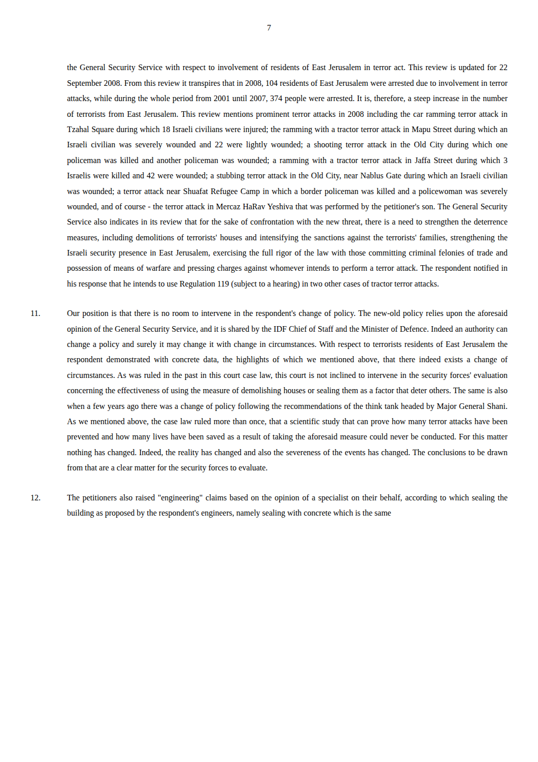7
the General Security Service with respect to involvement of residents of East Jerusalem in terror act. This review is updated for 22 September 2008. From this review it transpires that in 2008, 104 residents of East Jerusalem were arrested due to involvement in terror attacks, while during the whole period from 2001 until 2007, 374 people were arrested. It is, therefore, a steep increase in the number of terrorists from East Jerusalem. This review mentions prominent terror attacks in 2008 including the car ramming terror attack in Tzahal Square during which 18 Israeli civilians were injured; the ramming with a tractor terror attack in Mapu Street during which an Israeli civilian was severely wounded and 22 were lightly wounded; a shooting terror attack in the Old City during which one policeman was killed and another policeman was wounded; a ramming with a tractor terror attack in Jaffa Street during which 3 Israelis were killed and 42 were wounded; a stubbing terror attack in the Old City, near Nablus Gate during which an Israeli civilian was wounded; a terror attack near Shuafat Refugee Camp in which a border policeman was killed and a policewoman was severely wounded, and of course - the terror attack in Mercaz HaRav Yeshiva that was performed by the petitioner's son. The General Security Service also indicates in its review that for the sake of confrontation with the new threat, there is a need to strengthen the deterrence measures, including demolitions of terrorists' houses and intensifying the sanctions against the terrorists' families, strengthening the Israeli security presence in East Jerusalem, exercising the full rigor of the law with those committing criminal felonies of trade and possession of means of warfare and pressing charges against whomever intends to perform a terror attack. The respondent notified in his response that he intends to use Regulation 119 (subject to a hearing) in two other cases of tractor terror attacks.
11.
Our position is that there is no room to intervene in the respondent's change of policy. The new-old policy relies upon the aforesaid opinion of the General Security Service, and it is shared by the IDF Chief of Staff and the Minister of Defence. Indeed an authority can change a policy and surely it may change it with change in circumstances. With respect to terrorists residents of East Jerusalem the respondent demonstrated with concrete data, the highlights of which we mentioned above, that there indeed exists a change of circumstances. As was ruled in the past in this court case law, this court is not inclined to intervene in the security forces' evaluation concerning the effectiveness of using the measure of demolishing houses or sealing them as a factor that deter others. The same is also when a few years ago there was a change of policy following the recommendations of the think tank headed by Major General Shani. As we mentioned above, the case law ruled more than once, that a scientific study that can prove how many terror attacks have been prevented and how many lives have been saved as a result of taking the aforesaid measure could never be conducted. For this matter nothing has changed. Indeed, the reality has changed and also the severeness of the events has changed. The conclusions to be drawn from that are a clear matter for the security forces to evaluate.
12.
The petitioners also raised "engineering" claims based on the opinion of a specialist on their behalf, according to which sealing the building as proposed by the respondent's engineers, namely sealing with concrete which is the same